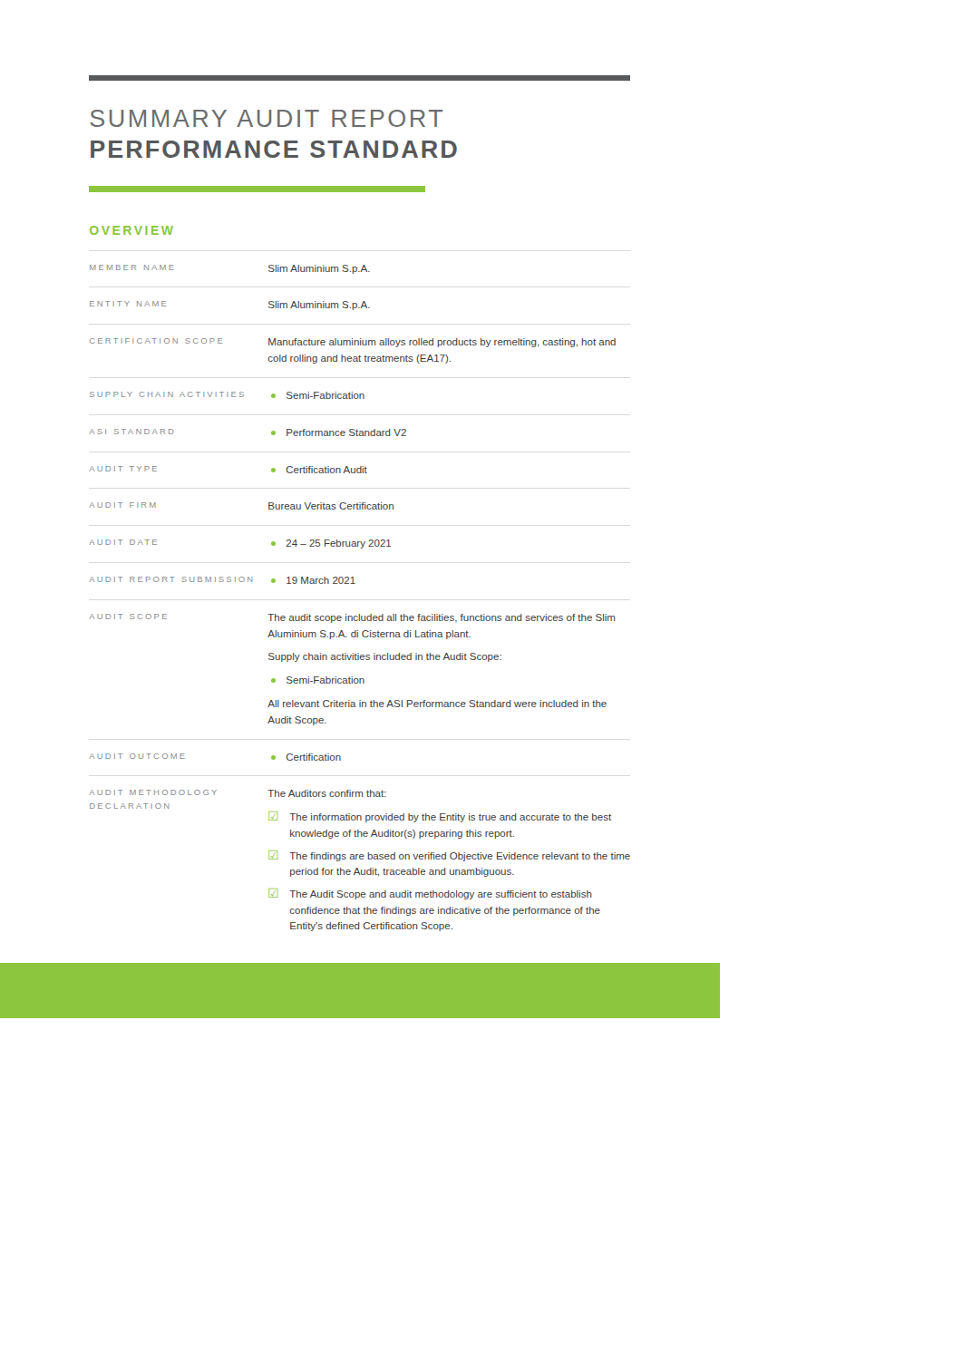SUMMARY AUDIT REPORTPERFORMANCE STANDARD
OVERVIEW
| Member name | Slim Aluminium S.p.A. |
| Entity name | Slim Aluminium S.p.A. |
| Certification scope | Manufacture aluminium alloys rolled products by remelting, casting, hot and cold rolling and heat treatments (EA17). |
| Supply chain activities | Semi-Fabrication |
| ASI Standard | Performance Standard V2 |
| Audit type | Certification Audit |
| Audit firm | Bureau Veritas Certification |
| Audit date | 24 – 25 February 2021 |
| Audit report submission | 19 March 2021 |
| Audit scope | The audit scope included all the facilities, functions and services of the Slim Aluminium S.p.A. di Cisterna di Latina plant. Supply chain activities included in the Audit Scope: Semi-Fabrication All relevant Criteria in the ASI Performance Standard were included in the Audit Scope. |
| Audit outcome | Certification |
| Audit methodology declaration | The Auditors confirm that: The information provided by the Entity is true and accurate to the best knowledge of the Auditor(s) preparing this report. The findings are based on verified Objective Evidence relevant to the time period for the Audit, traceable and unambiguous. The Audit Scope and audit methodology are sufficient to establish confidence that the findings are indicative of the performance of the Entity's defined Certification Scope. |